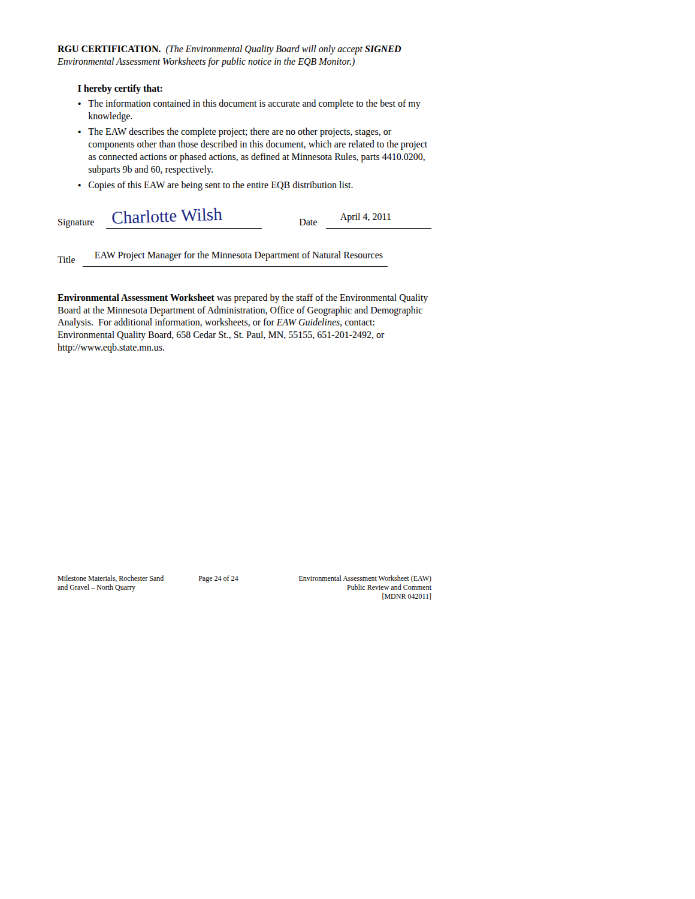RGU CERTIFICATION. (The Environmental Quality Board will only accept SIGNED Environmental Assessment Worksheets for public notice in the EQB Monitor.)
I hereby certify that:
The information contained in this document is accurate and complete to the best of my knowledge.
The EAW describes the complete project; there are no other projects, stages, or components other than those described in this document, which are related to the project as connected actions or phased actions, as defined at Minnesota Rules, parts 4410.0200, subparts 9b and 60, respectively.
Copies of this EAW are being sent to the entire EQB distribution list.
Signature Charlotte Wilsh Date April 4, 2011
Title EAW Project Manager for the Minnesota Department of Natural Resources
Environmental Assessment Worksheet was prepared by the staff of the Environmental Quality Board at the Minnesota Department of Administration, Office of Geographic and Demographic Analysis. For additional information, worksheets, or for EAW Guidelines, contact: Environmental Quality Board, 658 Cedar St., St. Paul, MN, 55155, 651-201-2492, or http://www.eqb.state.mn.us.
| Milestone Materials, Rochester Sand and Gravel – North Quarry | Page 24 of 24 | Environmental Assessment Worksheet (EAW) Public Review and Comment [MDNR 042011] |